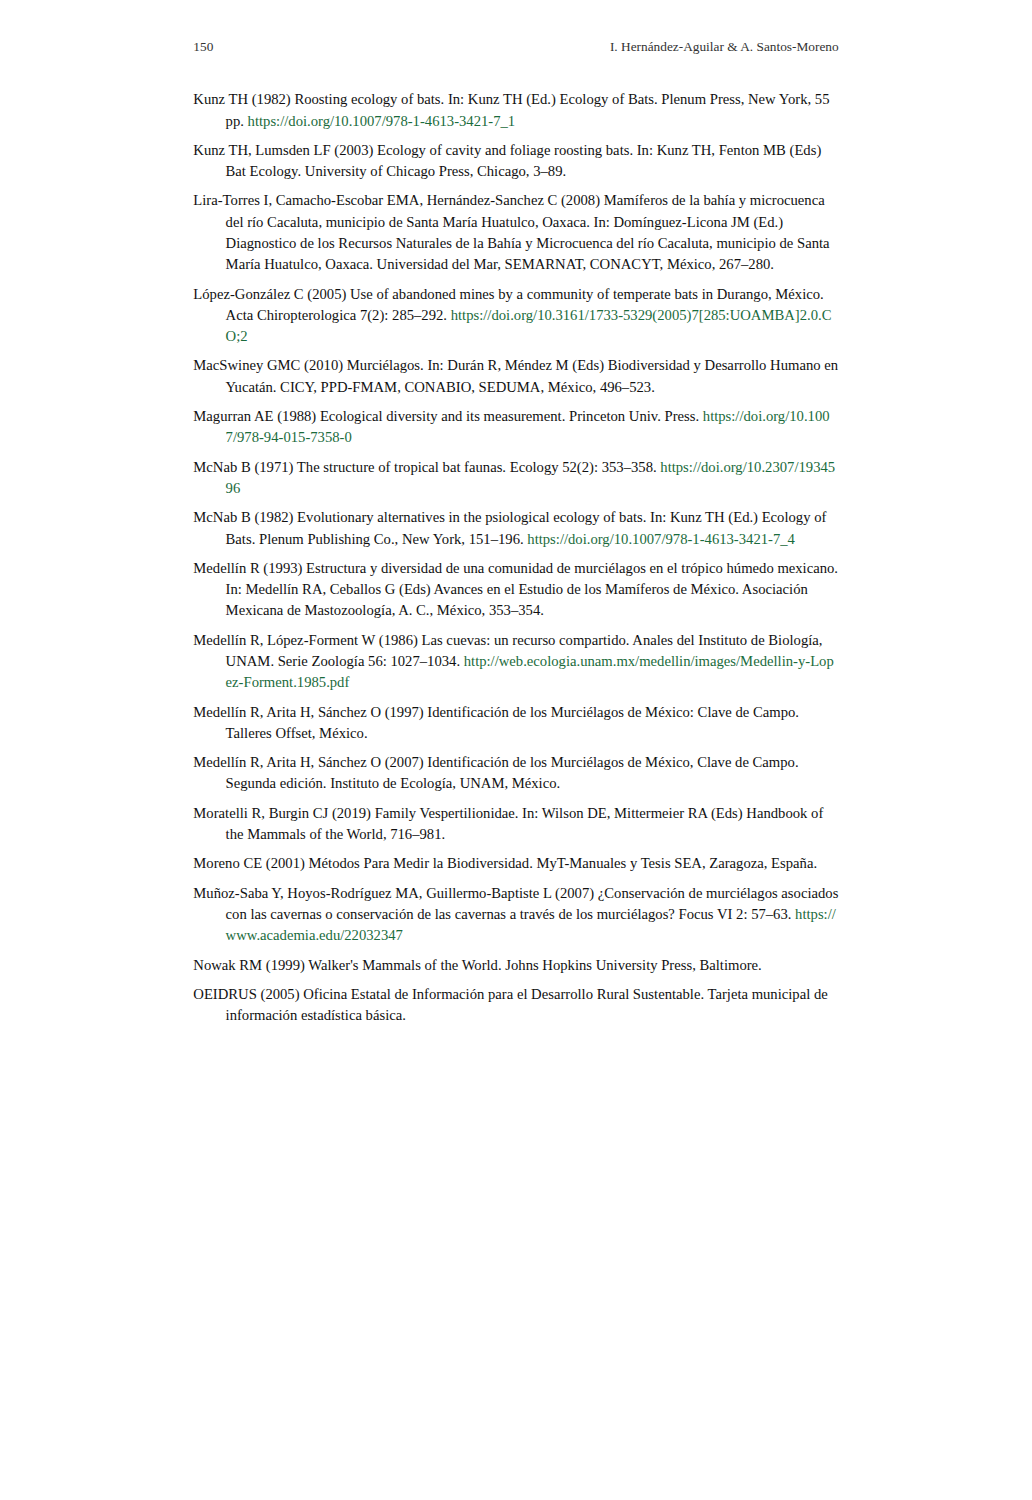150 I. Hernández-Aguilar & A. Santos-Moreno
Referencias
Kunz TH (1982) Roosting ecology of bats. In: Kunz TH (Ed.) Ecology of Bats. Plenum Press, New York, 55 pp. https://doi.org/10.1007/978-1-4613-3421-7_1
Kunz TH, Lumsden LF (2003) Ecology of cavity and foliage roosting bats. In: Kunz TH, Fenton MB (Eds) Bat Ecology. University of Chicago Press, Chicago, 3–89.
Lira-Torres I, Camacho-Escobar EMA, Hernández-Sanchez C (2008) Mamíferos de la bahía y microcuenca del río Cacaluta, municipio de Santa María Huatulco, Oaxaca. In: Domínguez-Licona JM (Ed.) Diagnostico de los Recursos Naturales de la Bahía y Microcuenca del río Cacaluta, municipio de Santa María Huatulco, Oaxaca. Universidad del Mar, SEMARNAT, CONACYT, México, 267–280.
López-González C (2005) Use of abandoned mines by a community of temperate bats in Durango, México. Acta Chiropterologica 7(2): 285–292. https://doi.org/10.3161/1733-5329(2005)7[285:UOAMBA]2.0.CO;2
MacSwiney GMC (2010) Murciélagos. In: Durán R, Méndez M (Eds) Biodiversidad y Desarrollo Humano en Yucatán. CICY, PPD-FMAM, CONABIO, SEDUMA, México, 496–523.
Magurran AE (1988) Ecological diversity and its measurement. Princeton Univ. Press. https://doi.org/10.1007/978-94-015-7358-0
McNab B (1971) The structure of tropical bat faunas. Ecology 52(2): 353–358. https://doi.org/10.2307/1934596
McNab B (1982) Evolutionary alternatives in the psiological ecology of bats. In: Kunz TH (Ed.) Ecology of Bats. Plenum Publishing Co., New York, 151–196. https://doi.org/10.1007/978-1-4613-3421-7_4
Medellín R (1993) Estructura y diversidad de una comunidad de murciélagos en el trópico húmedo mexicano. In: Medellín RA, Ceballos G (Eds) Avances en el Estudio de los Mamíferos de México. Asociación Mexicana de Mastozoología, A. C., México, 353–354.
Medellín R, López-Forment W (1986) Las cuevas: un recurso compartido. Anales del Instituto de Biología, UNAM. Serie Zoología 56: 1027–1034. http://web.ecologia.unam.mx/medellin/images/Medellin-y-Lopez-Forment.1985.pdf
Medellín R, Arita H, Sánchez O (1997) Identificación de los Murciélagos de México: Clave de Campo. Talleres Offset, México.
Medellín R, Arita H, Sánchez O (2007) Identificación de los Murciélagos de México, Clave de Campo. Segunda edición. Instituto de Ecología, UNAM, México.
Moratelli R, Burgin CJ (2019) Family Vespertilionidae. In: Wilson DE, Mittermeier RA (Eds) Handbook of the Mammals of the World, 716–981.
Moreno CE (2001) Métodos Para Medir la Biodiversidad. MyT-Manuales y Tesis SEA, Zaragoza, España.
Muñoz-Saba Y, Hoyos-Rodríguez MA, Guillermo-Baptiste L (2007) ¿Conservación de murciélagos asociados con las cavernas o conservación de las cavernas a través de los murciélagos? Focus VI 2: 57–63. https://www.academia.edu/22032347
Nowak RM (1999) Walker's Mammals of the World. Johns Hopkins University Press, Baltimore.
OEIDRUS (2005) Oficina Estatal de Información para el Desarrollo Rural Sustentable. Tarjeta municipal de información estadística básica.